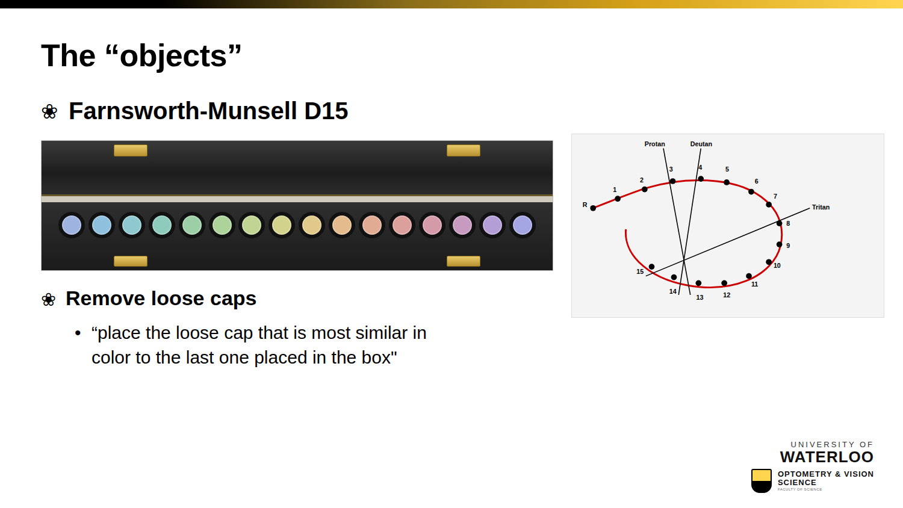The “objects”
❀Farnsworth-Munsell D15
❀Remove loose caps
“place the loose cap that is most similar in color to the last one placed in the box"
Protan Deutan Tritan R 1 2 3 4 5 6 7 8 9 10 11 12 13 14 15
UNIVERSITY OF WATERLOO
OPTOMETRY & VISION
SCIENCE FACULTY OF SCIENCE